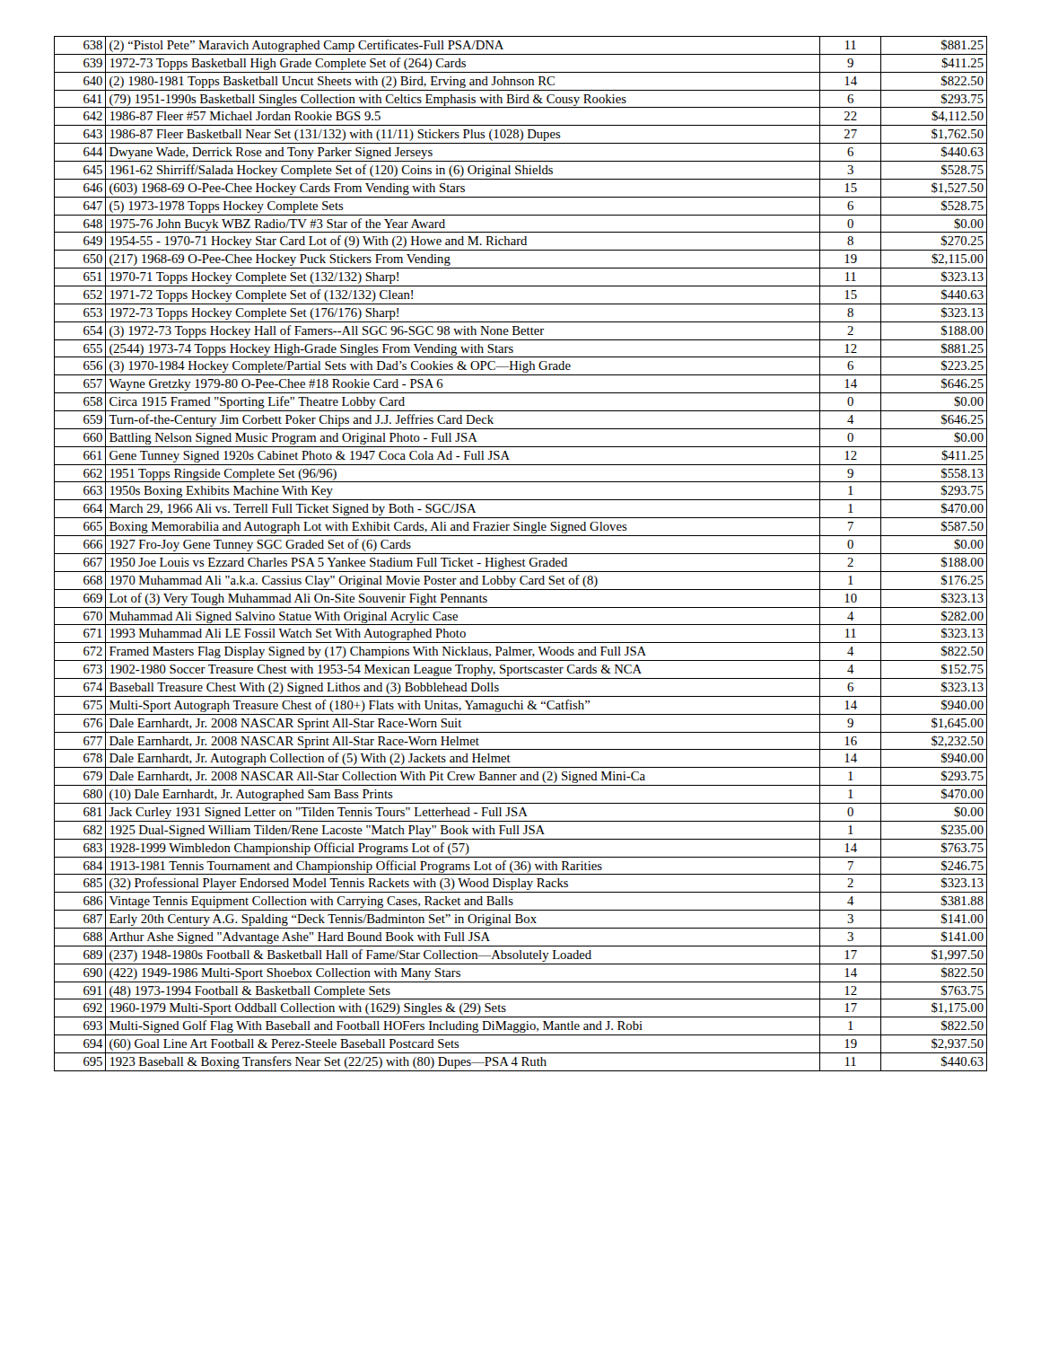| 638 | (2) “Pistol Pete” Maravich Autographed Camp Certificates-Full PSA/DNA | 11 | $881.25 |
| 639 | 1972-73 Topps Basketball High Grade Complete Set of (264) Cards | 9 | $411.25 |
| 640 | (2) 1980-1981 Topps Basketball Uncut Sheets with (2) Bird, Erving and Johnson RC | 14 | $822.50 |
| 641 | (79) 1951-1990s Basketball Singles Collection with Celtics Emphasis with Bird & Cousy Rookies | 6 | $293.75 |
| 642 | 1986-87 Fleer #57 Michael Jordan Rookie BGS 9.5 | 22 | $4,112.50 |
| 643 | 1986-87 Fleer Basketball Near Set (131/132) with (11/11) Stickers Plus (1028) Dupes | 27 | $1,762.50 |
| 644 | Dwyane Wade, Derrick Rose and Tony Parker Signed Jerseys | 6 | $440.63 |
| 645 | 1961-62 Shirriff/Salada Hockey Complete Set of (120) Coins in (6) Original Shields | 3 | $528.75 |
| 646 | (603) 1968-69 O-Pee-Chee Hockey Cards From Vending with Stars | 15 | $1,527.50 |
| 647 | (5) 1973-1978 Topps Hockey Complete Sets | 6 | $528.75 |
| 648 | 1975-76 John Bucyk WBZ Radio/TV #3 Star of the Year Award | 0 | $0.00 |
| 649 | 1954-55 - 1970-71 Hockey Star Card Lot of (9) With (2) Howe and M. Richard | 8 | $270.25 |
| 650 | (217) 1968-69 O-Pee-Chee Hockey Puck Stickers From Vending | 19 | $2,115.00 |
| 651 | 1970-71 Topps Hockey Complete Set (132/132) Sharp! | 11 | $323.13 |
| 652 | 1971-72 Topps Hockey Complete Set of (132/132) Clean! | 15 | $440.63 |
| 653 | 1972-73 Topps Hockey Complete Set (176/176) Sharp! | 8 | $323.13 |
| 654 | (3) 1972-73 Topps Hockey Hall of Famers--All SGC 96-SGC 98 with None Better | 2 | $188.00 |
| 655 | (2544) 1973-74 Topps Hockey High-Grade Singles From Vending with Stars | 12 | $881.25 |
| 656 | (3) 1970-1984 Hockey Complete/Partial Sets with Dad’s Cookies & OPC—High Grade | 6 | $223.25 |
| 657 | Wayne Gretzky 1979-80 O-Pee-Chee #18 Rookie Card - PSA 6 | 14 | $646.25 |
| 658 | Circa 1915 Framed "Sporting Life" Theatre Lobby Card | 0 | $0.00 |
| 659 | Turn-of-the-Century Jim Corbett Poker Chips and J.J. Jeffries Card Deck | 4 | $646.25 |
| 660 | Battling Nelson Signed Music Program and Original Photo - Full JSA | 0 | $0.00 |
| 661 | Gene Tunney Signed 1920s Cabinet Photo & 1947 Coca Cola Ad - Full JSA | 12 | $411.25 |
| 662 | 1951 Topps Ringside Complete Set (96/96) | 9 | $558.13 |
| 663 | 1950s Boxing Exhibits Machine With Key | 1 | $293.75 |
| 664 | March 29, 1966 Ali vs. Terrell Full Ticket Signed by Both - SGC/JSA | 1 | $470.00 |
| 665 | Boxing Memorabilia and Autograph Lot with Exhibit Cards, Ali and Frazier Single Signed Gloves | 7 | $587.50 |
| 666 | 1927 Fro-Joy Gene Tunney SGC Graded Set of (6) Cards | 0 | $0.00 |
| 667 | 1950 Joe Louis vs Ezzard Charles PSA 5 Yankee Stadium Full Ticket - Highest Graded | 2 | $188.00 |
| 668 | 1970 Muhammad Ali "a.k.a. Cassius Clay" Original Movie Poster and Lobby Card Set of (8) | 1 | $176.25 |
| 669 | Lot of (3) Very Tough Muhammad Ali On-Site Souvenir Fight Pennants | 10 | $323.13 |
| 670 | Muhammad Ali Signed Salvino Statue With Original Acrylic Case | 4 | $282.00 |
| 671 | 1993 Muhammad Ali LE Fossil Watch Set With Autographed Photo | 11 | $323.13 |
| 672 | Framed Masters Flag Display Signed by (17) Champions With Nicklaus, Palmer, Woods and Full JSA | 4 | $822.50 |
| 673 | 1902-1980 Soccer Treasure Chest with 1953-54 Mexican League Trophy, Sportscaster Cards & NCA | 4 | $152.75 |
| 674 | Baseball Treasure Chest With (2) Signed Lithos and (3) Bobblehead Dolls | 6 | $323.13 |
| 675 | Multi-Sport Autograph Treasure Chest of (180+) Flats with Unitas, Yamaguchi & “Catfish” | 14 | $940.00 |
| 676 | Dale Earnhardt, Jr. 2008 NASCAR Sprint All-Star Race-Worn Suit | 9 | $1,645.00 |
| 677 | Dale Earnhardt, Jr. 2008 NASCAR Sprint All-Star Race-Worn Helmet | 16 | $2,232.50 |
| 678 | Dale Earnhardt, Jr. Autograph Collection of (5) With (2) Jackets and Helmet | 14 | $940.00 |
| 679 | Dale Earnhardt, Jr. 2008 NASCAR All-Star Collection With Pit Crew Banner and (2) Signed Mini-Ca | 1 | $293.75 |
| 680 | (10) Dale Earnhardt, Jr. Autographed Sam Bass Prints | 1 | $470.00 |
| 681 | Jack Curley 1931 Signed Letter on "Tilden Tennis Tours" Letterhead - Full JSA | 0 | $0.00 |
| 682 | 1925 Dual-Signed William Tilden/Rene Lacoste "Match Play" Book with Full JSA | 1 | $235.00 |
| 683 | 1928-1999 Wimbledon Championship Official Programs Lot of (57) | 14 | $763.75 |
| 684 | 1913-1981 Tennis Tournament and Championship Official Programs Lot of (36) with Rarities | 7 | $246.75 |
| 685 | (32) Professional Player Endorsed Model Tennis Rackets with (3) Wood Display Racks | 2 | $323.13 |
| 686 | Vintage Tennis Equipment Collection with Carrying Cases, Racket and Balls | 4 | $381.88 |
| 687 | Early 20th Century A.G. Spalding “Deck Tennis/Badminton Set” in Original Box | 3 | $141.00 |
| 688 | Arthur Ashe Signed "Advantage Ashe" Hard Bound Book with Full JSA | 3 | $141.00 |
| 689 | (237) 1948-1980s Football & Basketball Hall of Fame/Star Collection—Absolutely Loaded | 17 | $1,997.50 |
| 690 | (422) 1949-1986 Multi-Sport Shoebox Collection with Many Stars | 14 | $822.50 |
| 691 | (48) 1973-1994 Football & Basketball Complete Sets | 12 | $763.75 |
| 692 | 1960-1979 Multi-Sport Oddball Collection with (1629) Singles & (29) Sets | 17 | $1,175.00 |
| 693 | Multi-Signed Golf Flag With Baseball and Football HOFers Including DiMaggio, Mantle and J. Robi | 1 | $822.50 |
| 694 | (60) Goal Line Art Football & Perez-Steele Baseball Postcard Sets | 19 | $2,937.50 |
| 695 | 1923 Baseball & Boxing Transfers Near Set (22/25) with (80) Dupes—PSA 4 Ruth | 11 | $440.63 |